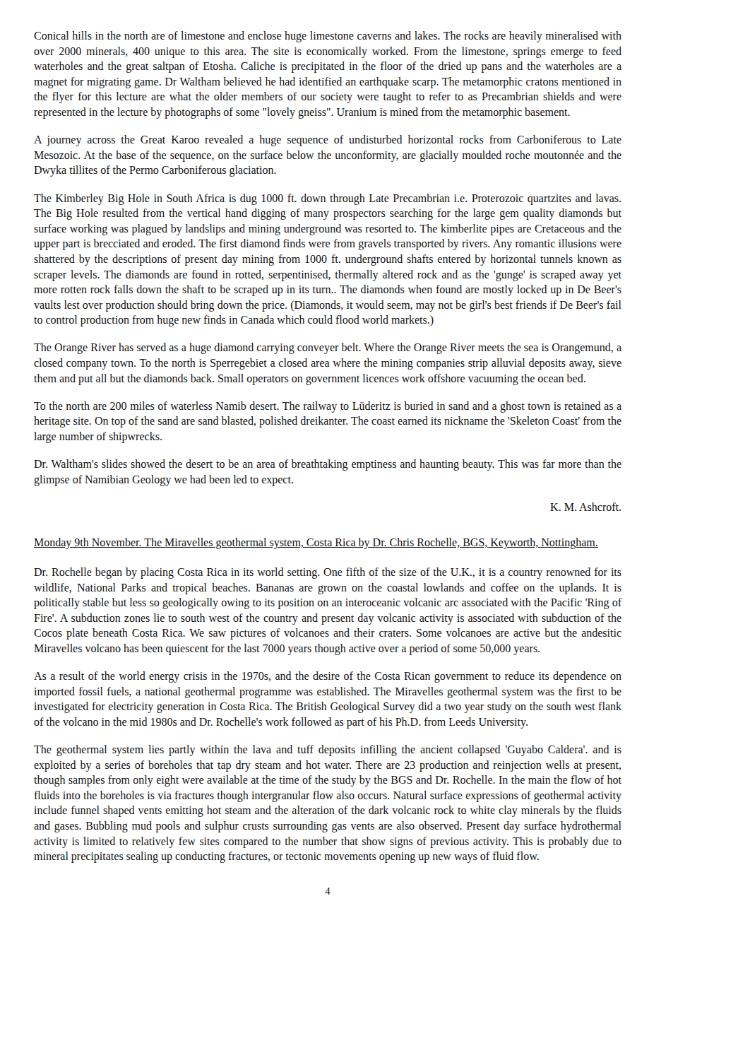Conical hills in the north are of limestone and enclose huge limestone caverns and lakes. The rocks are heavily mineralised with over 2000 minerals, 400 unique to this area. The site is economically worked. From the limestone, springs emerge to feed waterholes and the great saltpan of Etosha. Caliche is precipitated in the floor of the dried up pans and the waterholes are a magnet for migrating game. Dr Waltham believed he had identified an earthquake scarp. The metamorphic cratons mentioned in the flyer for this lecture are what the older members of our society were taught to refer to as Precambrian shields and were represented in the lecture by photographs of some "lovely gneiss". Uranium is mined from the metamorphic basement.
A journey across the Great Karoo revealed a huge sequence of undisturbed horizontal rocks from Carboniferous to Late Mesozoic. At the base of the sequence, on the surface below the unconformity, are glacially moulded roche moutonnée and the Dwyka tillites of the Permo Carboniferous glaciation.
The Kimberley Big Hole in South Africa is dug 1000 ft. down through Late Precambrian i.e. Proterozoic quartzites and lavas. The Big Hole resulted from the vertical hand digging of many prospectors searching for the large gem quality diamonds but surface working was plagued by landslips and mining underground was resorted to. The kimberlite pipes are Cretaceous and the upper part is brecciated and eroded. The first diamond finds were from gravels transported by rivers. Any romantic illusions were shattered by the descriptions of present day mining from 1000 ft. underground shafts entered by horizontal tunnels known as scraper levels. The diamonds are found in rotted, serpentinised, thermally altered rock and as the 'gunge' is scraped away yet more rotten rock falls down the shaft to be scraped up in its turn.. The diamonds when found are mostly locked up in De Beer's vaults lest over production should bring down the price. (Diamonds, it would seem, may not be girl's best friends if De Beer's fail to control production from huge new finds in Canada which could flood world markets.)
The Orange River has served as a huge diamond carrying conveyer belt. Where the Orange River meets the sea is Orangemund, a closed company town. To the north is Sperregebiet a closed area where the mining companies strip alluvial deposits away, sieve them and put all but the diamonds back. Small operators on government licences work offshore vacuuming the ocean bed.
To the north are 200 miles of waterless Namib desert. The railway to Lüderitz is buried in sand and a ghost town is retained as a heritage site. On top of the sand are sand blasted, polished dreikanter. The coast earned its nickname the 'Skeleton Coast' from the large number of shipwrecks.
Dr. Waltham's slides showed the desert to be an area of breathtaking emptiness and haunting beauty. This was far more than the glimpse of Namibian Geology we had been led to expect.
K. M. Ashcroft.
Monday 9th November. The Miravelles geothermal system, Costa Rica by Dr. Chris Rochelle, BGS, Keyworth, Nottingham.
Dr. Rochelle began by placing Costa Rica in its world setting. One fifth of the size of the U.K., it is a country renowned for its wildlife, National Parks and tropical beaches. Bananas are grown on the coastal lowlands and coffee on the uplands. It is politically stable but less so geologically owing to its position on an interoceanic volcanic arc associated with the Pacific 'Ring of Fire'. A subduction zones lie to south west of the country and present day volcanic activity is associated with subduction of the Cocos plate beneath Costa Rica. We saw pictures of volcanoes and their craters. Some volcanoes are active but the andesitic Miravelles volcano has been quiescent for the last 7000 years though active over a period of some 50,000 years.
As a result of the world energy crisis in the 1970s, and the desire of the Costa Rican government to reduce its dependence on imported fossil fuels, a national geothermal programme was established. The Miravelles geothermal system was the first to be investigated for electricity generation in Costa Rica. The British Geological Survey did a two year study on the south west flank of the volcano in the mid 1980s and Dr. Rochelle's work followed as part of his Ph.D. from Leeds University.
The geothermal system lies partly within the lava and tuff deposits infilling the ancient collapsed 'Guyabo Caldera'. and is exploited by a series of boreholes that tap dry steam and hot water. There are 23 production and reinjection wells at present, though samples from only eight were available at the time of the study by the BGS and Dr. Rochelle. In the main the flow of hot fluids into the boreholes is via fractures though intergranular flow also occurs. Natural surface expressions of geothermal activity include funnel shaped vents emitting hot steam and the alteration of the dark volcanic rock to white clay minerals by the fluids and gases. Bubbling mud pools and sulphur crusts surrounding gas vents are also observed. Present day surface hydrothermal activity is limited to relatively few sites compared to the number that show signs of previous activity. This is probably due to mineral precipitates sealing up conducting fractures, or tectonic movements opening up new ways of fluid flow.
4